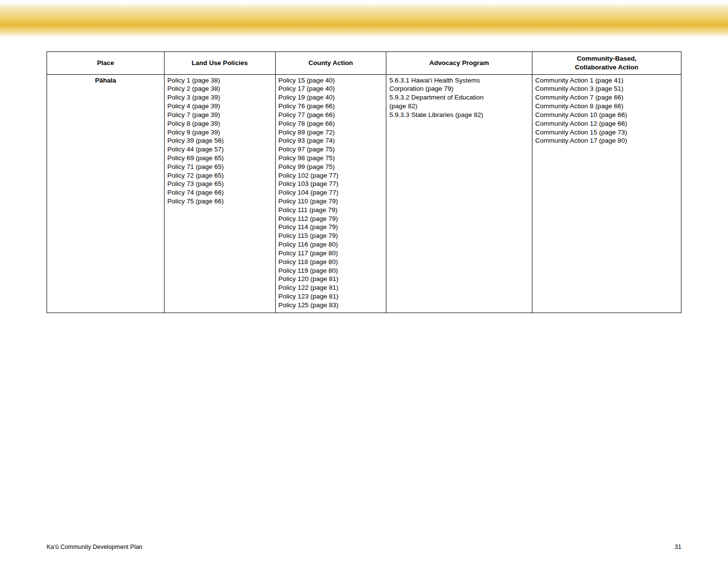| Place | Land Use Policies | County Action | Advocacy Program | Community-Based, Collaborative Action |
| --- | --- | --- | --- | --- |
| Pāhala | Policy 1 (page 38) Policy 2 (page 38) Policy 3 (page 39) Policy 4 (page 39) Policy 7 (page 39) Policy 8 (page 39) Policy 9 (page 39) Policy 39 (page 56) Policy 44 (page 57) Policy 69 (page 65) Policy 71 (page 65) Policy 72 (page 65) Policy 73 (page 65) Policy 74 (page 66) Policy 75 (page 66) | Policy 15 (page 40) Policy 17 (page 40) Policy 19 (page 40) Policy 76 (page 66) Policy 77 (page 66) Policy 78 (page 66) Policy 89 (page 72) Policy 93 (page 74) Policy 97 (page 75) Policy 98 (page 75) Policy 99 (page 75) Policy 102 (page 77) Policy 103 (page 77) Policy 104 (page 77) Policy 110 (page 79) Policy 111 (page 79) Policy 112 (page 79) Policy 114 (page 79) Policy 115 (page 79) Policy 116 (page 80) Policy 117 (page 80) Policy 118 (page 80) Policy 119 (page 80) Policy 120 (page 81) Policy 122 (page 81) Policy 123 (page 81) Policy 125 (page 83) | 5.6.3.1 Hawai‘i Health Systems Corporation (page 79) 5.9.3.2 Department of Education (page 82) 5.9.3.3 State Libraries (page 82) | Community Action 1 (page 41) Community Action 3 (page 51) Community Action 7 (page 66) Community Action 8 (page 66) Community Action 10 (page 66) Community Action 12 (page 66) Community Action 15 (page 73) Community Action 17 (page 80) |
Ka‘ū Community Development Plan 31